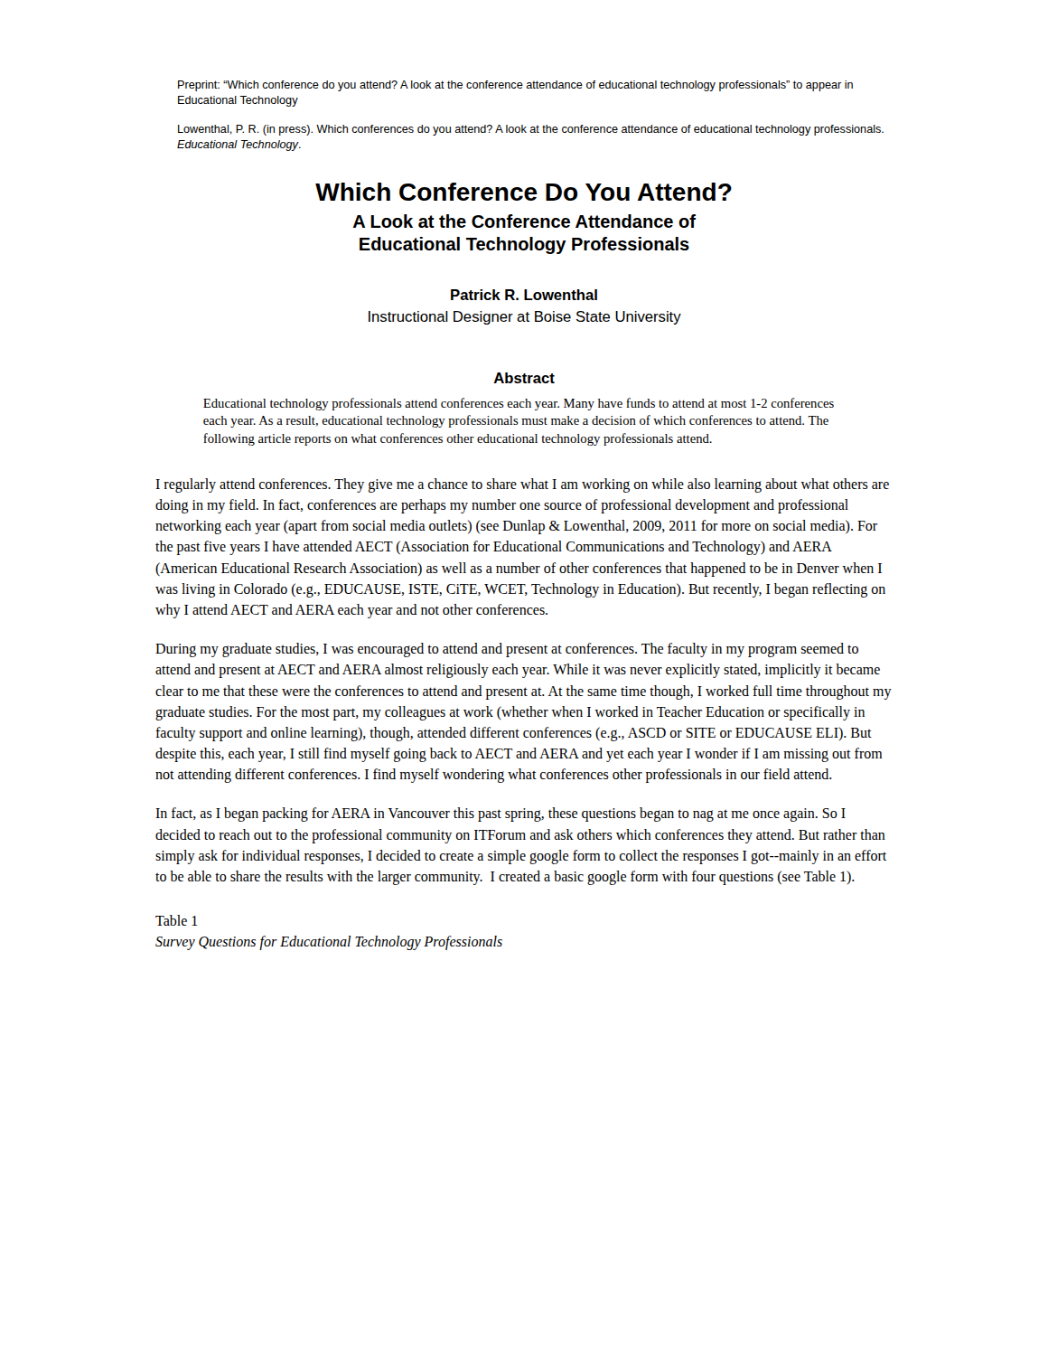Preprint: “Which conference do you attend? A look at the conference attendance of educational technology professionals” to appear in Educational Technology
Lowenthal, P. R. (in press). Which conferences do you attend? A look at the conference attendance of educational technology professionals. Educational Technology.
Which Conference Do You Attend?
A Look at the Conference Attendance of
Educational Technology Professionals
Patrick R. Lowenthal
Instructional Designer at Boise State University
Abstract
Educational technology professionals attend conferences each year. Many have funds to attend at most 1-2 conferences each year. As a result, educational technology professionals must make a decision of which conferences to attend. The following article reports on what conferences other educational technology professionals attend.
I regularly attend conferences. They give me a chance to share what I am working on while also learning about what others are doing in my field. In fact, conferences are perhaps my number one source of professional development and professional networking each year (apart from social media outlets) (see Dunlap & Lowenthal, 2009, 2011 for more on social media). For the past five years I have attended AECT (Association for Educational Communications and Technology) and AERA (American Educational Research Association) as well as a number of other conferences that happened to be in Denver when I was living in Colorado (e.g., EDUCAUSE, ISTE, CiTE, WCET, Technology in Education). But recently, I began reflecting on why I attend AECT and AERA each year and not other conferences.
During my graduate studies, I was encouraged to attend and present at conferences. The faculty in my program seemed to attend and present at AECT and AERA almost religiously each year. While it was never explicitly stated, implicitly it became clear to me that these were the conferences to attend and present at. At the same time though, I worked full time throughout my graduate studies. For the most part, my colleagues at work (whether when I worked in Teacher Education or specifically in faculty support and online learning), though, attended different conferences (e.g., ASCD or SITE or EDUCAUSE ELI). But despite this, each year, I still find myself going back to AECT and AERA and yet each year I wonder if I am missing out from not attending different conferences. I find myself wondering what conferences other professionals in our field attend.
In fact, as I began packing for AERA in Vancouver this past spring, these questions began to nag at me once again. So I decided to reach out to the professional community on ITForum and ask others which conferences they attend. But rather than simply ask for individual responses, I decided to create a simple google form to collect the responses I got--mainly in an effort to be able to share the results with the larger community. I created a basic google form with four questions (see Table 1).
Table 1
Survey Questions for Educational Technology Professionals